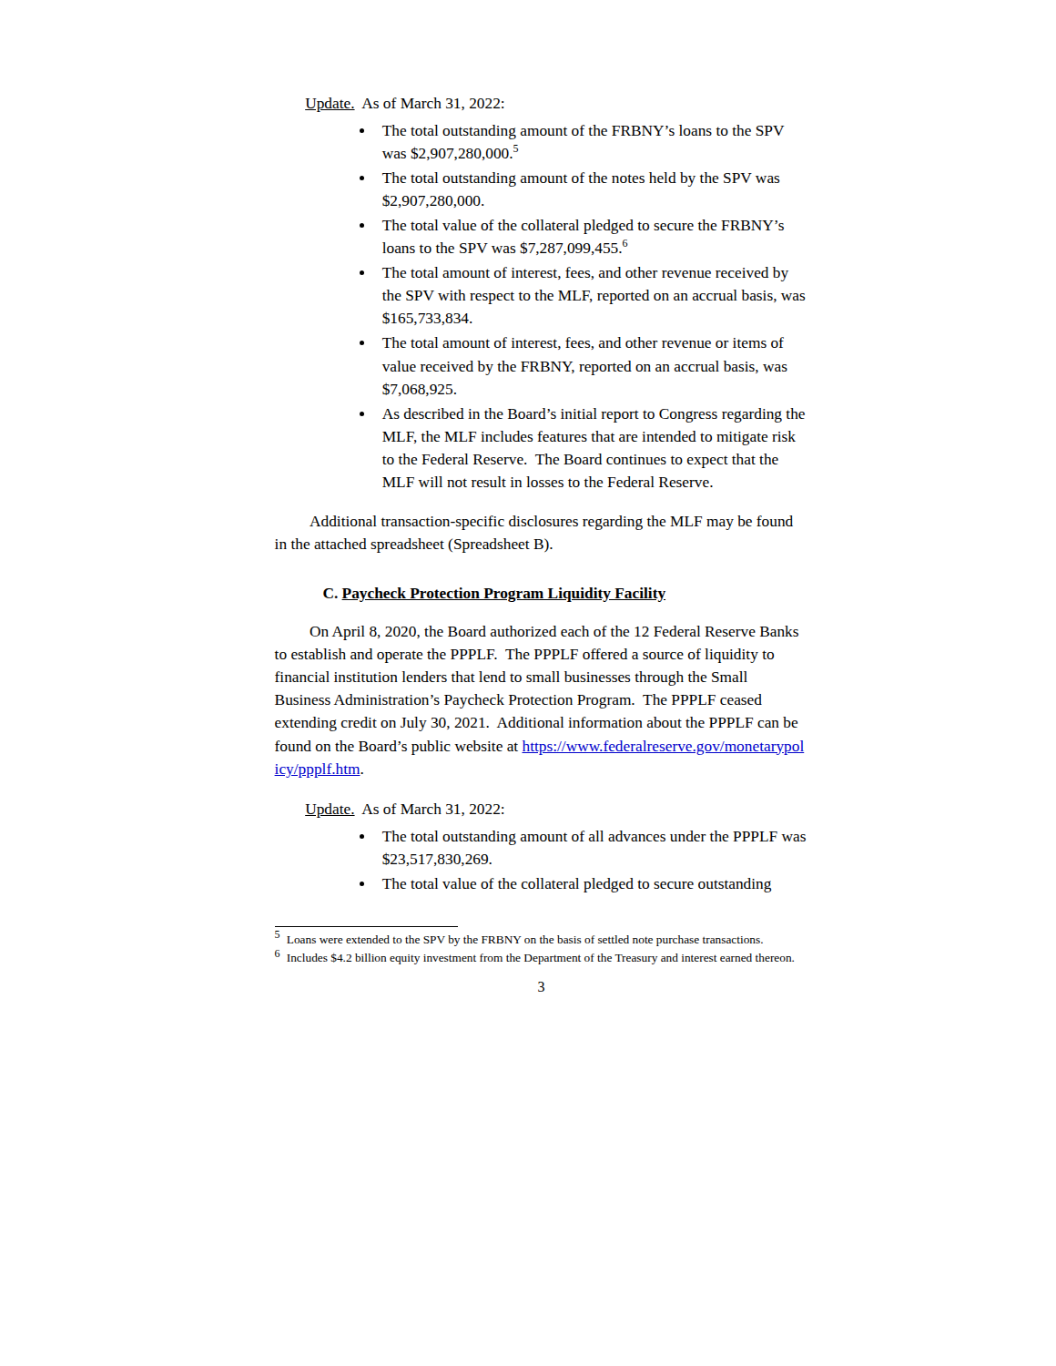Update. As of March 31, 2022:
The total outstanding amount of the FRBNY’s loans to the SPV was $2,907,280,000.5
The total outstanding amount of the notes held by the SPV was $2,907,280,000.
The total value of the collateral pledged to secure the FRBNY’s loans to the SPV was $7,287,099,455.6
The total amount of interest, fees, and other revenue received by the SPV with respect to the MLF, reported on an accrual basis, was $165,733,834.
The total amount of interest, fees, and other revenue or items of value received by the FRBNY, reported on an accrual basis, was $7,068,925.
As described in the Board’s initial report to Congress regarding the MLF, the MLF includes features that are intended to mitigate risk to the Federal Reserve. The Board continues to expect that the MLF will not result in losses to the Federal Reserve.
Additional transaction-specific disclosures regarding the MLF may be found in the attached spreadsheet (Spreadsheet B).
C. Paycheck Protection Program Liquidity Facility
On April 8, 2020, the Board authorized each of the 12 Federal Reserve Banks to establish and operate the PPPLF. The PPPLF offered a source of liquidity to financial institution lenders that lend to small businesses through the Small Business Administration’s Paycheck Protection Program. The PPPLF ceased extending credit on July 30, 2021. Additional information about the PPPLF can be found on the Board’s public website at https://www.federalreserve.gov/monetarypolicy/ppplf.htm.
Update. As of March 31, 2022:
The total outstanding amount of all advances under the PPPLF was $23,517,830,269.
The total value of the collateral pledged to secure outstanding
5 Loans were extended to the SPV by the FRBNY on the basis of settled note purchase transactions.
6 Includes $4.2 billion equity investment from the Department of the Treasury and interest earned thereon.
3